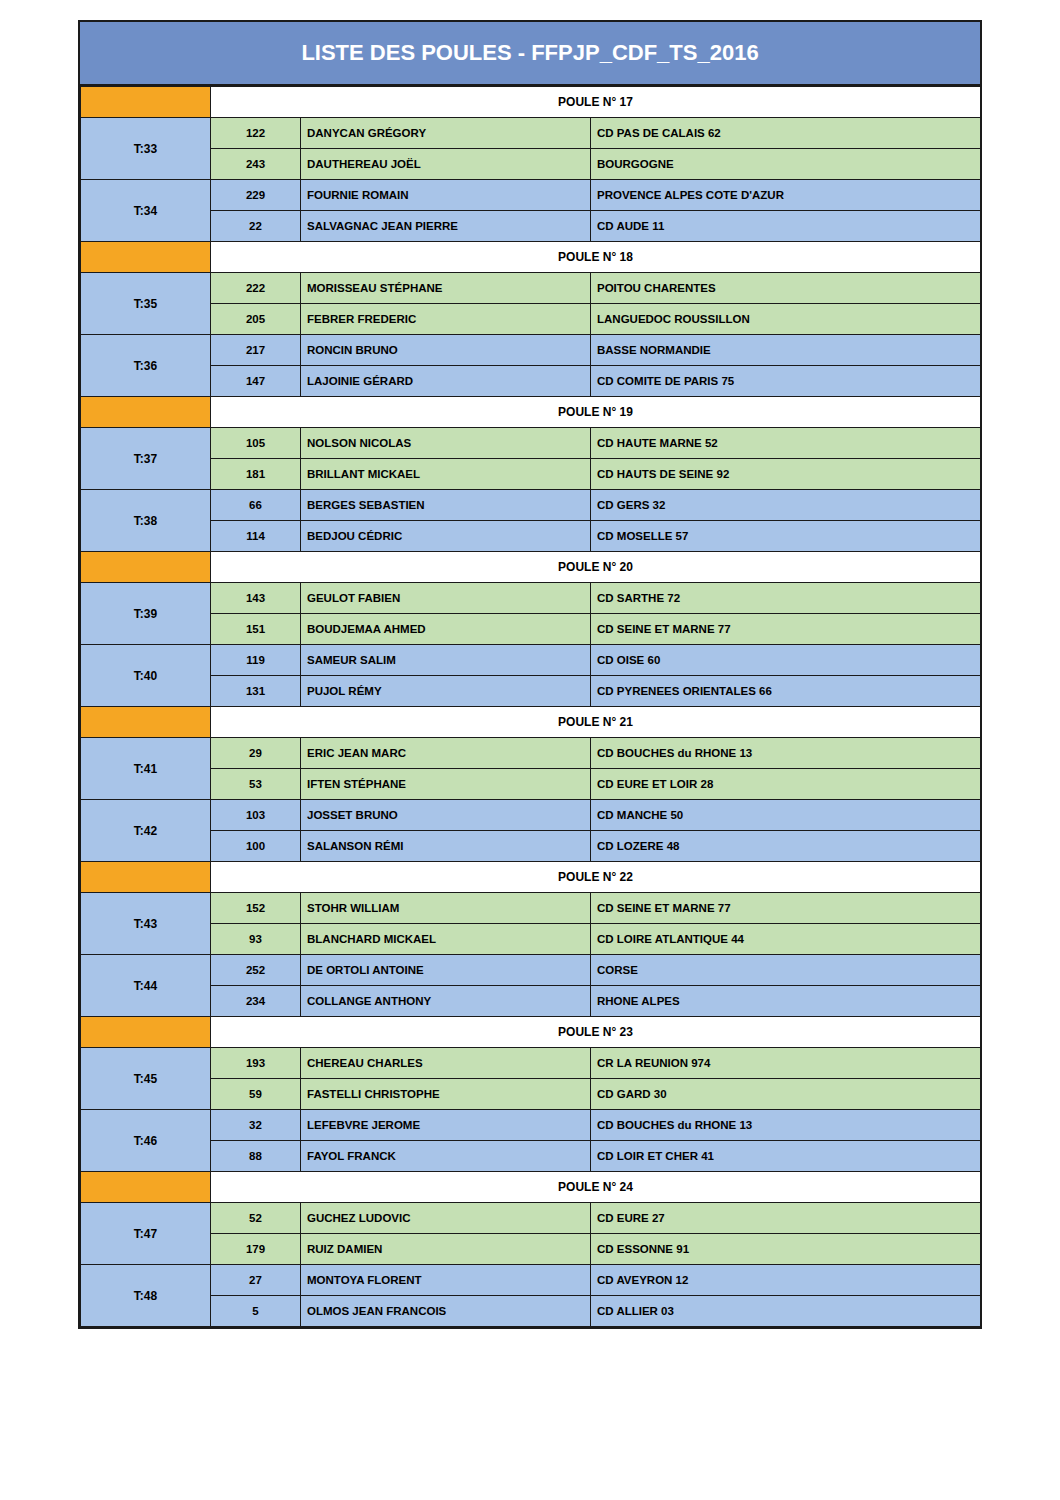LISTE DES POULES - FFPJP_CDF_TS_2016
| | POULE N° 17 |
| T:33 | 122 | DANYCAN GRÉGORY | CD PAS DE CALAIS 62 |
| 243 | DAUTHEREAU JOËL | BOURGOGNE |
| T:34 | 229 | FOURNIE ROMAIN | PROVENCE ALPES COTE D'AZUR |
| 22 | SALVAGNAC JEAN PIERRE | CD AUDE 11 |
| | POULE N° 18 |
| T:35 | 222 | MORISSEAU STÉPHANE | POITOU CHARENTES |
| 205 | FEBRER FREDERIC | LANGUEDOC ROUSSILLON |
| T:36 | 217 | RONCIN BRUNO | BASSE NORMANDIE |
| 147 | LAJOINIE GÉRARD | CD COMITE DE PARIS 75 |
| | POULE N° 19 |
| T:37 | 105 | NOLSON NICOLAS | CD HAUTE MARNE 52 |
| 181 | BRILLANT MICKAEL | CD HAUTS DE SEINE 92 |
| T:38 | 66 | BERGES SEBASTIEN | CD GERS 32 |
| 114 | BEDJOU CÉDRIC | CD MOSELLE 57 |
| | POULE N° 20 |
| T:39 | 143 | GEULOT FABIEN | CD SARTHE 72 |
| 151 | BOUDJEMAA AHMED | CD SEINE ET MARNE 77 |
| T:40 | 119 | SAMEUR SALIM | CD OISE 60 |
| 131 | PUJOL RÉMY | CD PYRENEES ORIENTALES 66 |
| | POULE N° 21 |
| T:41 | 29 | ERIC JEAN MARC | CD BOUCHES du RHONE 13 |
| 53 | IFTEN STÉPHANE | CD EURE ET LOIR 28 |
| T:42 | 103 | JOSSET BRUNO | CD MANCHE 50 |
| 100 | SALANSON RÉMI | CD LOZERE 48 |
| | POULE N° 22 |
| T:43 | 152 | STOHR WILLIAM | CD SEINE ET MARNE 77 |
| 93 | BLANCHARD MICKAEL | CD LOIRE ATLANTIQUE 44 |
| T:44 | 252 | DE ORTOLI ANTOINE | CORSE |
| 234 | COLLANGE ANTHONY | RHONE ALPES |
| | POULE N° 23 |
| T:45 | 193 | CHEREAU CHARLES | CR LA REUNION 974 |
| 59 | FASTELLI CHRISTOPHE | CD GARD 30 |
| T:46 | 32 | LEFEBVRE JEROME | CD BOUCHES du RHONE 13 |
| 88 | FAYOL FRANCK | CD LOIR ET CHER 41 |
| | POULE N° 24 |
| T:47 | 52 | GUCHEZ LUDOVIC | CD EURE 27 |
| 179 | RUIZ DAMIEN | CD ESSONNE 91 |
| T:48 | 27 | MONTOYA FLORENT | CD AVEYRON 12 |
| 5 | OLMOS JEAN FRANCOIS | CD ALLIER 03 |